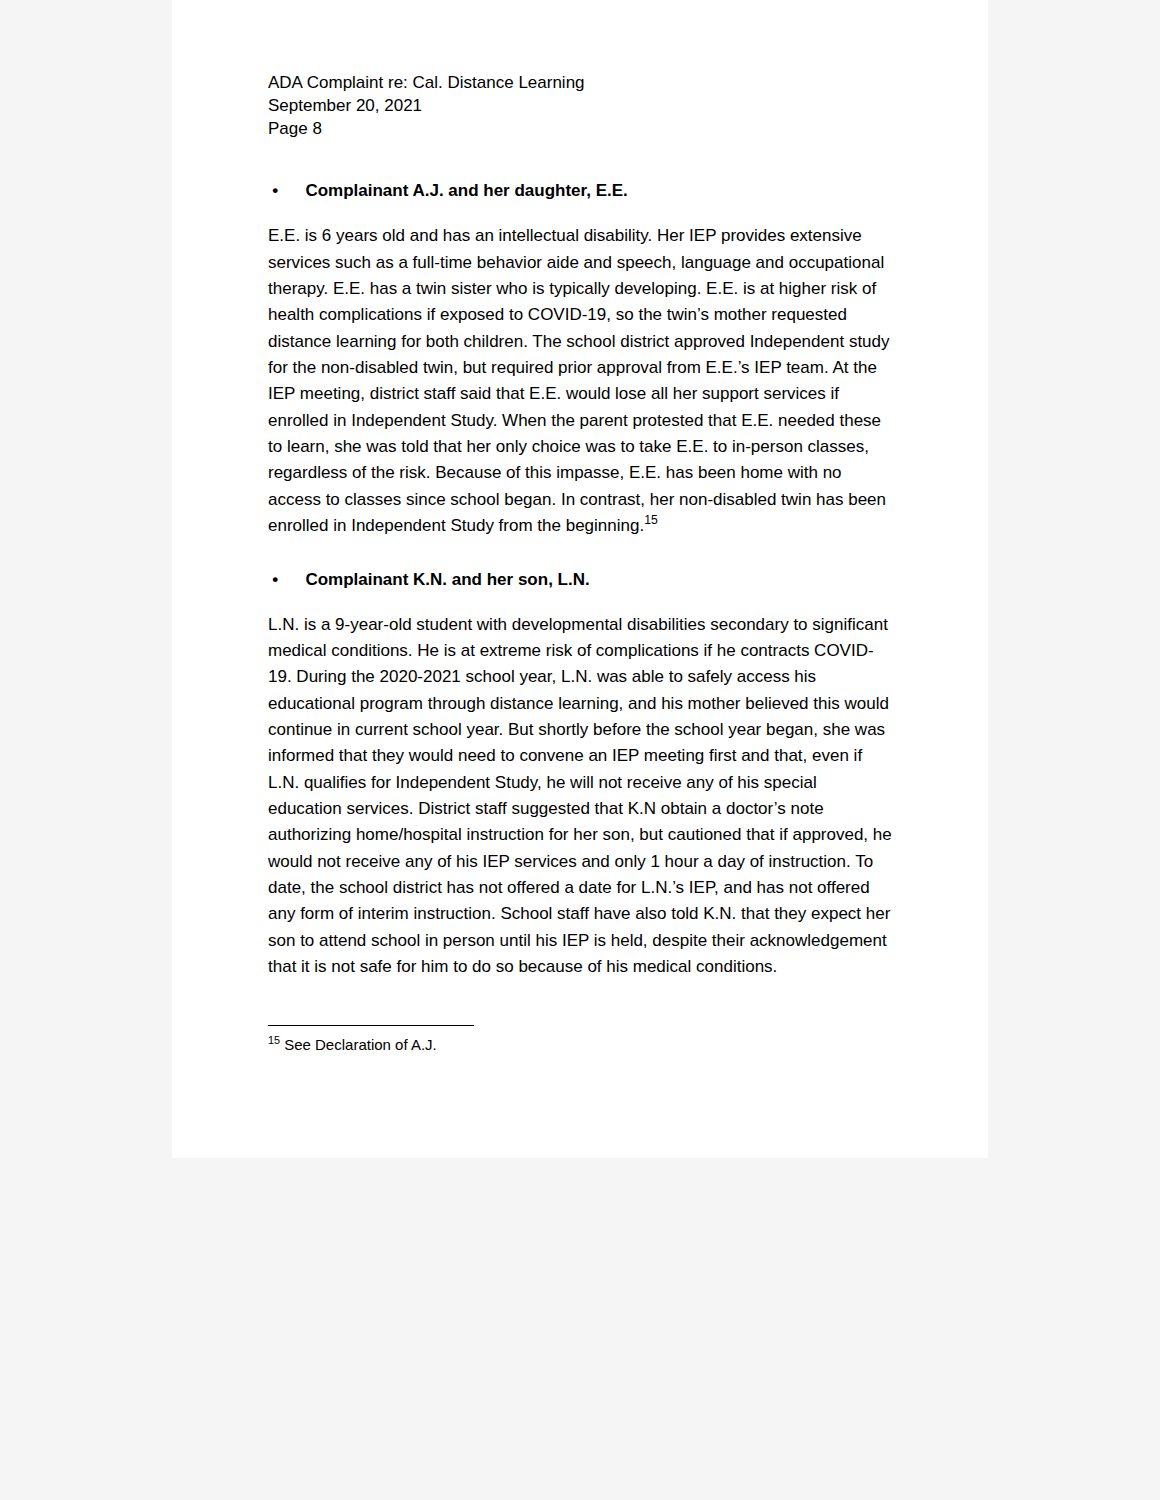ADA Complaint re: Cal. Distance Learning
September 20, 2021
Page 8
Complainant A.J. and her daughter, E.E.
E.E. is 6 years old and has an intellectual disability. Her IEP provides extensive services such as a full-time behavior aide and speech, language and occupational therapy. E.E. has a twin sister who is typically developing. E.E. is at higher risk of health complications if exposed to COVID-19, so the twin’s mother requested distance learning for both children. The school district approved Independent study for the non-disabled twin, but required prior approval from E.E.’s IEP team. At the IEP meeting, district staff said that E.E. would lose all her support services if enrolled in Independent Study. When the parent protested that E.E. needed these to learn, she was told that her only choice was to take E.E. to in-person classes, regardless of the risk. Because of this impasse, E.E. has been home with no access to classes since school began. In contrast, her non-disabled twin has been enrolled in Independent Study from the beginning.15
Complainant K.N. and her son, L.N.
L.N. is a 9-year-old student with developmental disabilities secondary to significant medical conditions. He is at extreme risk of complications if he contracts COVID-19. During the 2020-2021 school year, L.N. was able to safely access his educational program through distance learning, and his mother believed this would continue in current school year. But shortly before the school year began, she was informed that they would need to convene an IEP meeting first and that, even if L.N. qualifies for Independent Study, he will not receive any of his special education services. District staff suggested that K.N obtain a doctor’s note authorizing home/hospital instruction for her son, but cautioned that if approved, he would not receive any of his IEP services and only 1 hour a day of instruction. To date, the school district has not offered a date for L.N.’s IEP, and has not offered any form of interim instruction. School staff have also told K.N. that they expect her son to attend school in person until his IEP is held, despite their acknowledgement that it is not safe for him to do so because of his medical conditions.
15 See Declaration of A.J.